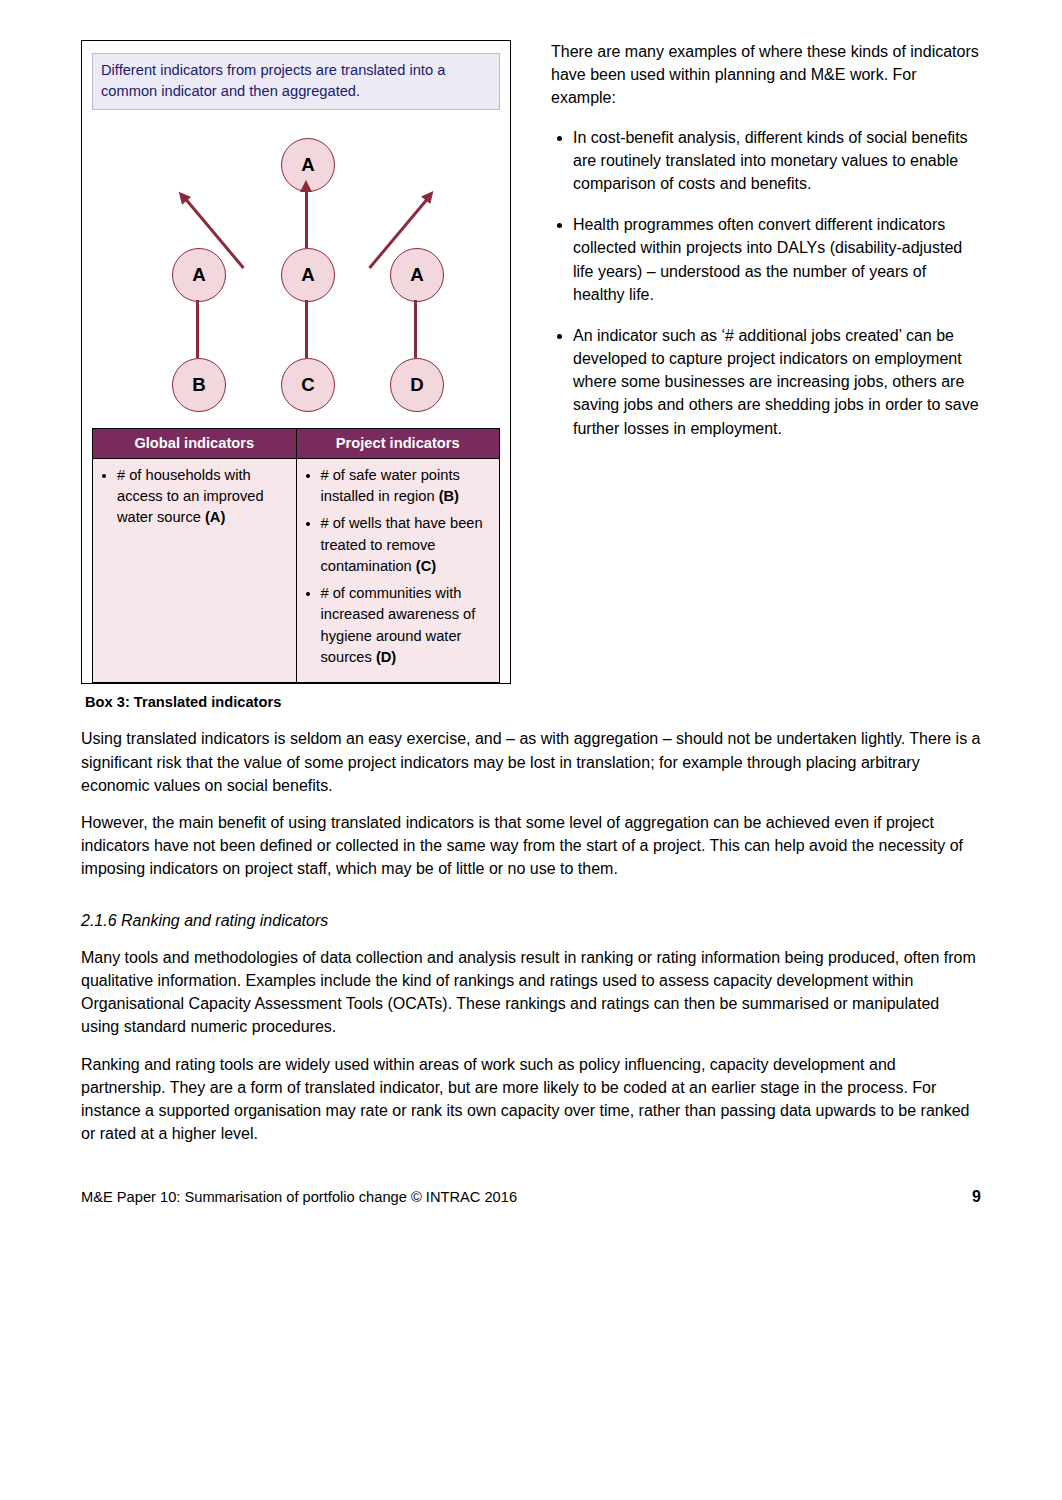Different indicators from projects are translated into a common indicator and then aggregated.
A
A
A
A
B
C
D
| Global indicators | Project indicators |
| --- | --- |
| # of households with access to an improved water source (A) | # of safe water points installed in region (B) # of wells that have been treated to remove contamination (C) # of communities with increased awareness of hygiene around water sources (D) |
Box 3: Translated indicators
There are many examples of where these kinds of indicators have been used within planning and M&E work. For example:
In cost-benefit analysis, different kinds of social benefits are routinely translated into monetary values to enable comparison of costs and benefits.
Health programmes often convert different indicators collected within projects into DALYs (disability-adjusted life years) – understood as the number of years of healthy life.
An indicator such as ‘# additional jobs created’ can be developed to capture project indicators on employment where some businesses are increasing jobs, others are saving jobs and others are shedding jobs in order to save further losses in employment.
Using translated indicators is seldom an easy exercise, and – as with aggregation – should not be undertaken lightly. There is a significant risk that the value of some project indicators may be lost in translation; for example through placing arbitrary economic values on social benefits.
However, the main benefit of using translated indicators is that some level of aggregation can be achieved even if project indicators have not been defined or collected in the same way from the start of a project. This can help avoid the necessity of imposing indicators on project staff, which may be of little or no use to them.
2.1.6 Ranking and rating indicators
Many tools and methodologies of data collection and analysis result in ranking or rating information being produced, often from qualitative information. Examples include the kind of rankings and ratings used to assess capacity development within Organisational Capacity Assessment Tools (OCATs). These rankings and ratings can then be summarised or manipulated using standard numeric procedures.
Ranking and rating tools are widely used within areas of work such as policy influencing, capacity development and partnership. They are a form of translated indicator, but are more likely to be coded at an earlier stage in the process. For instance a supported organisation may rate or rank its own capacity over time, rather than passing data upwards to be ranked or rated at a higher level.
M&E Paper 10: Summarisation of portfolio change © INTRAC 2016
9